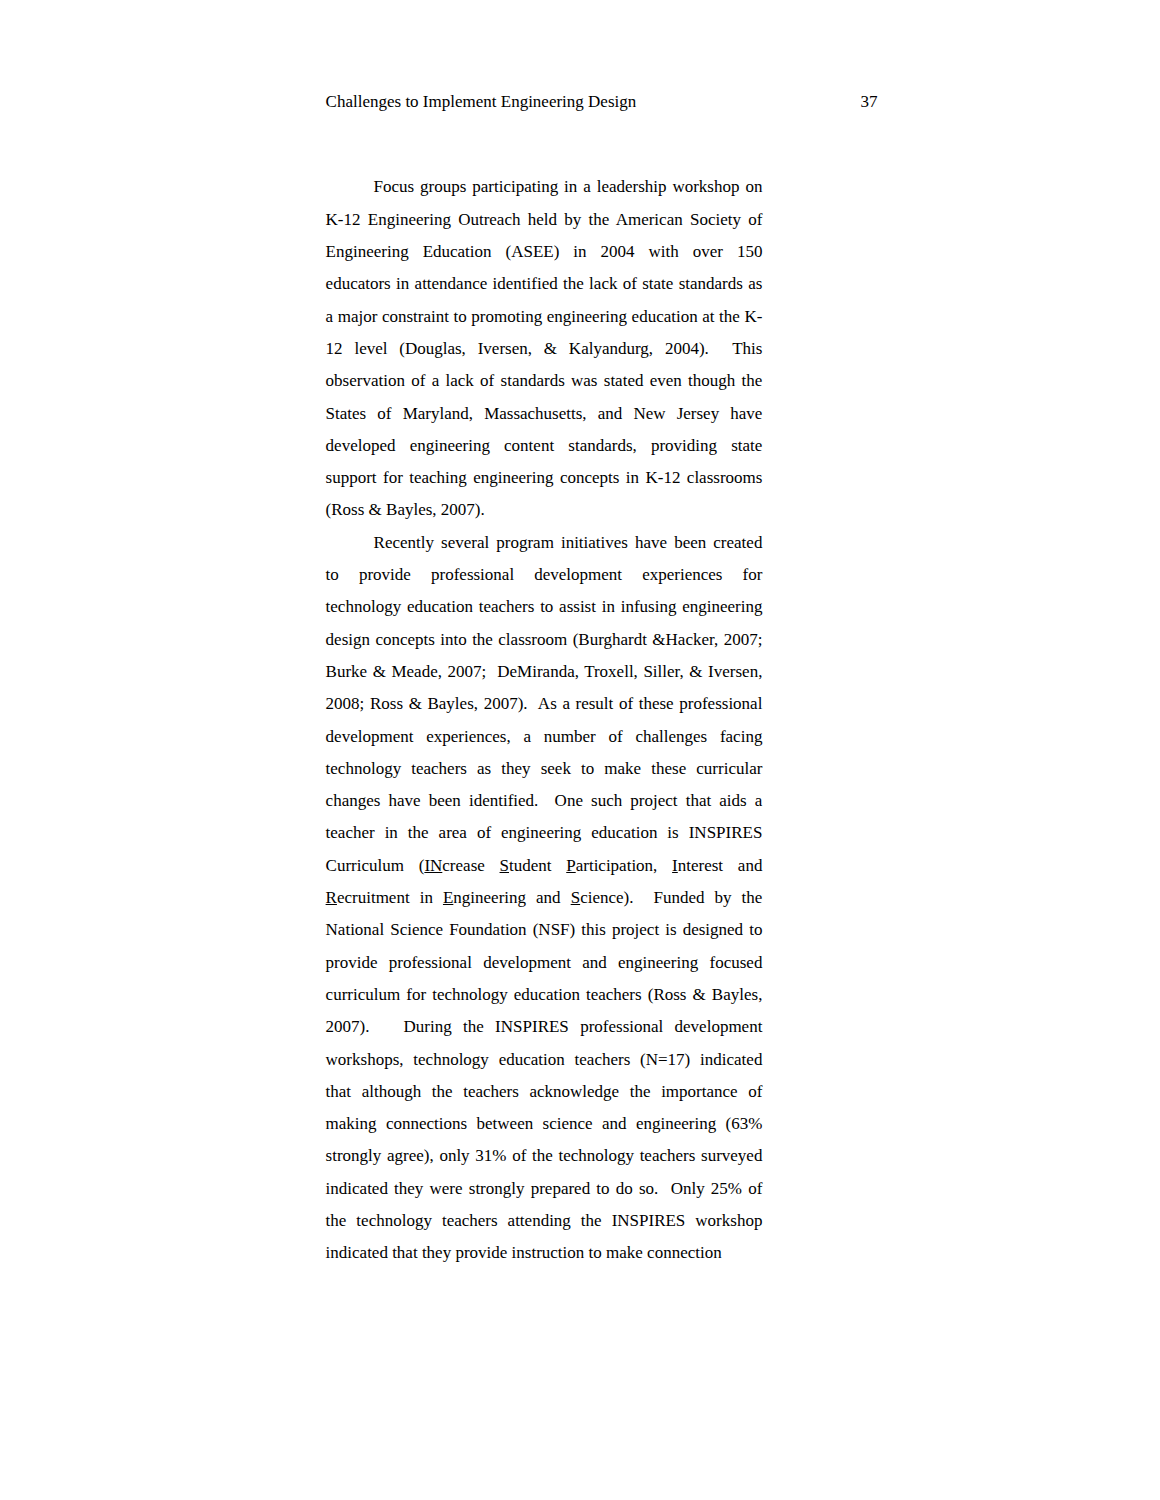Challenges to Implement Engineering Design 37
Focus groups participating in a leadership workshop on K-12 Engineering Outreach held by the American Society of Engineering Education (ASEE) in 2004 with over 150 educators in attendance identified the lack of state standards as a major constraint to promoting engineering education at the K-12 level (Douglas, Iversen, & Kalyandurg, 2004). This observation of a lack of standards was stated even though the States of Maryland, Massachusetts, and New Jersey have developed engineering content standards, providing state support for teaching engineering concepts in K-12 classrooms (Ross & Bayles, 2007).
Recently several program initiatives have been created to provide professional development experiences for technology education teachers to assist in infusing engineering design concepts into the classroom (Burghardt &Hacker, 2007; Burke & Meade, 2007; DeMiranda, Troxell, Siller, & Iversen, 2008; Ross & Bayles, 2007). As a result of these professional development experiences, a number of challenges facing technology teachers as they seek to make these curricular changes have been identified. One such project that aids a teacher in the area of engineering education is INSPIRES Curriculum (INcrease Student Participation, Interest and Recruitment in Engineering and Science). Funded by the National Science Foundation (NSF) this project is designed to provide professional development and engineering focused curriculum for technology education teachers (Ross & Bayles, 2007). During the INSPIRES professional development workshops, technology education teachers (N=17) indicated that although the teachers acknowledge the importance of making connections between science and engineering (63% strongly agree), only 31% of the technology teachers surveyed indicated they were strongly prepared to do so. Only 25% of the technology teachers attending the INSPIRES workshop indicated that they provide instruction to make connection